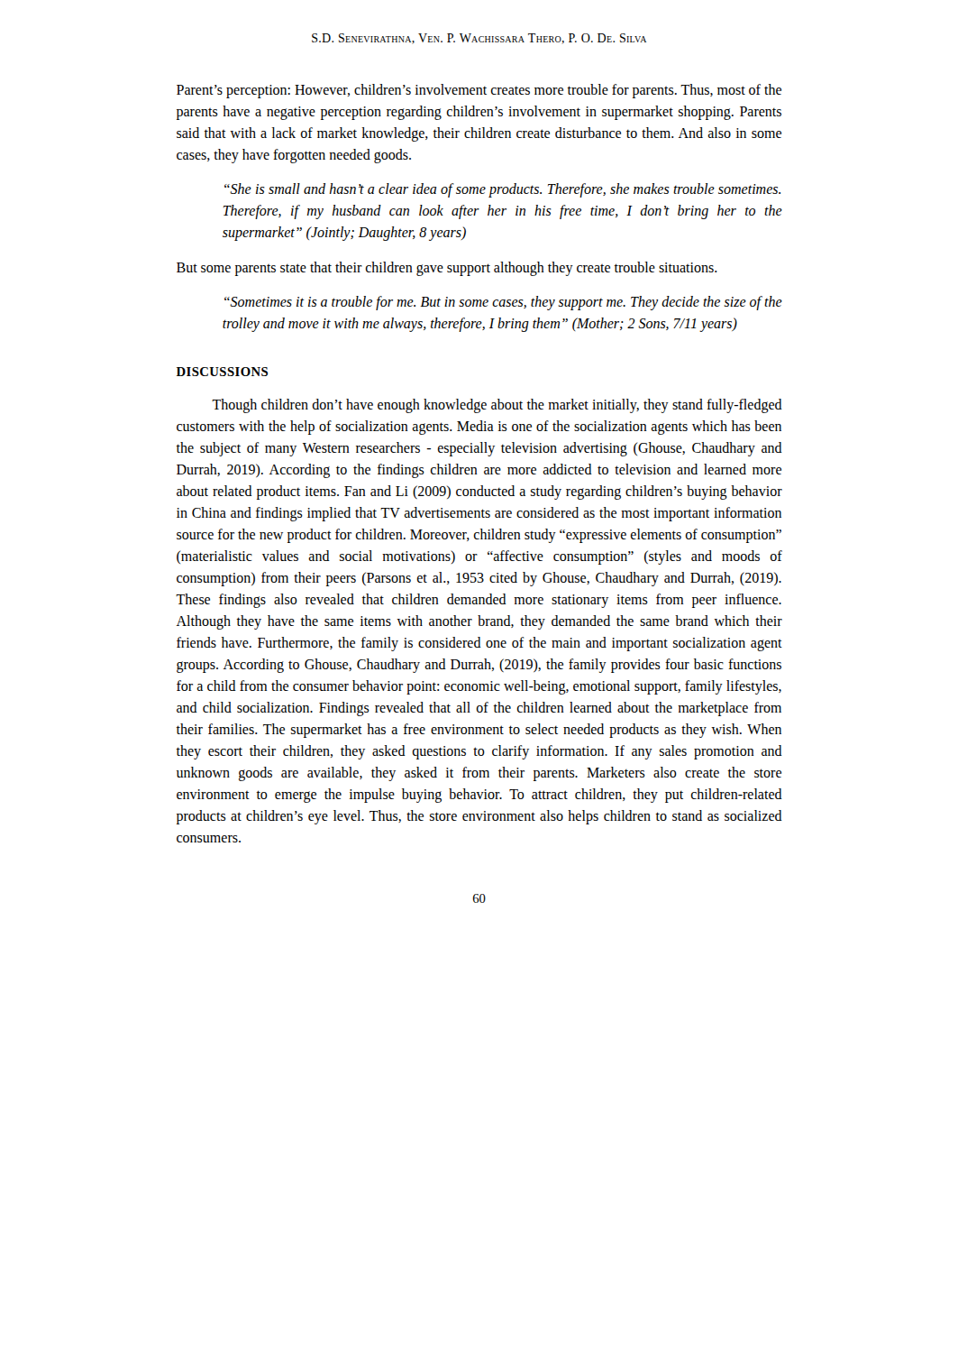S.D. Senevirathna, Ven. P. Wachissara Thero, P. O. De. Silva
Parent’s perception: However, children’s involvement creates more trouble for parents. Thus, most of the parents have a negative perception regarding children’s involvement in supermarket shopping. Parents said that with a lack of market knowledge, their children create disturbance to them. And also in some cases, they have forgotten needed goods.
“She is small and hasn’t a clear idea of some products. Therefore, she makes trouble sometimes. Therefore, if my husband can look after her in his free time, I don’t bring her to the supermarket” (Jointly; Daughter, 8 years)
But some parents state that their children gave support although they create trouble situations.
“Sometimes it is a trouble for me. But in some cases, they support me. They decide the size of the trolley and move it with me always, therefore, I bring them” (Mother; 2 Sons, 7/11 years)
Discussions
Though children don’t have enough knowledge about the market initially, they stand fully-fledged customers with the help of socialization agents. Media is one of the socialization agents which has been the subject of many Western researchers - especially television advertising (Ghouse, Chaudhary and Durrah, 2019). According to the findings children are more addicted to television and learned more about related product items. Fan and Li (2009) conducted a study regarding children’s buying behavior in China and findings implied that TV advertisements are considered as the most important information source for the new product for children. Moreover, children study “expressive elements of consumption” (materialistic values and social motivations) or “affective consumption” (styles and moods of consumption) from their peers (Parsons et al., 1953 cited by Ghouse, Chaudhary and Durrah, (2019). These findings also revealed that children demanded more stationary items from peer influence. Although they have the same items with another brand, they demanded the same brand which their friends have. Furthermore, the family is considered one of the main and important socialization agent groups. According to Ghouse, Chaudhary and Durrah, (2019), the family provides four basic functions for a child from the consumer behavior point: economic well-being, emotional support, family lifestyles, and child socialization. Findings revealed that all of the children learned about the marketplace from their families. The supermarket has a free environment to select needed products as they wish. When they escort their children, they asked questions to clarify information. If any sales promotion and unknown goods are available, they asked it from their parents. Marketers also create the store environment to emerge the impulse buying behavior. To attract children, they put children-related products at children’s eye level. Thus, the store environment also helps children to stand as socialized consumers.
60